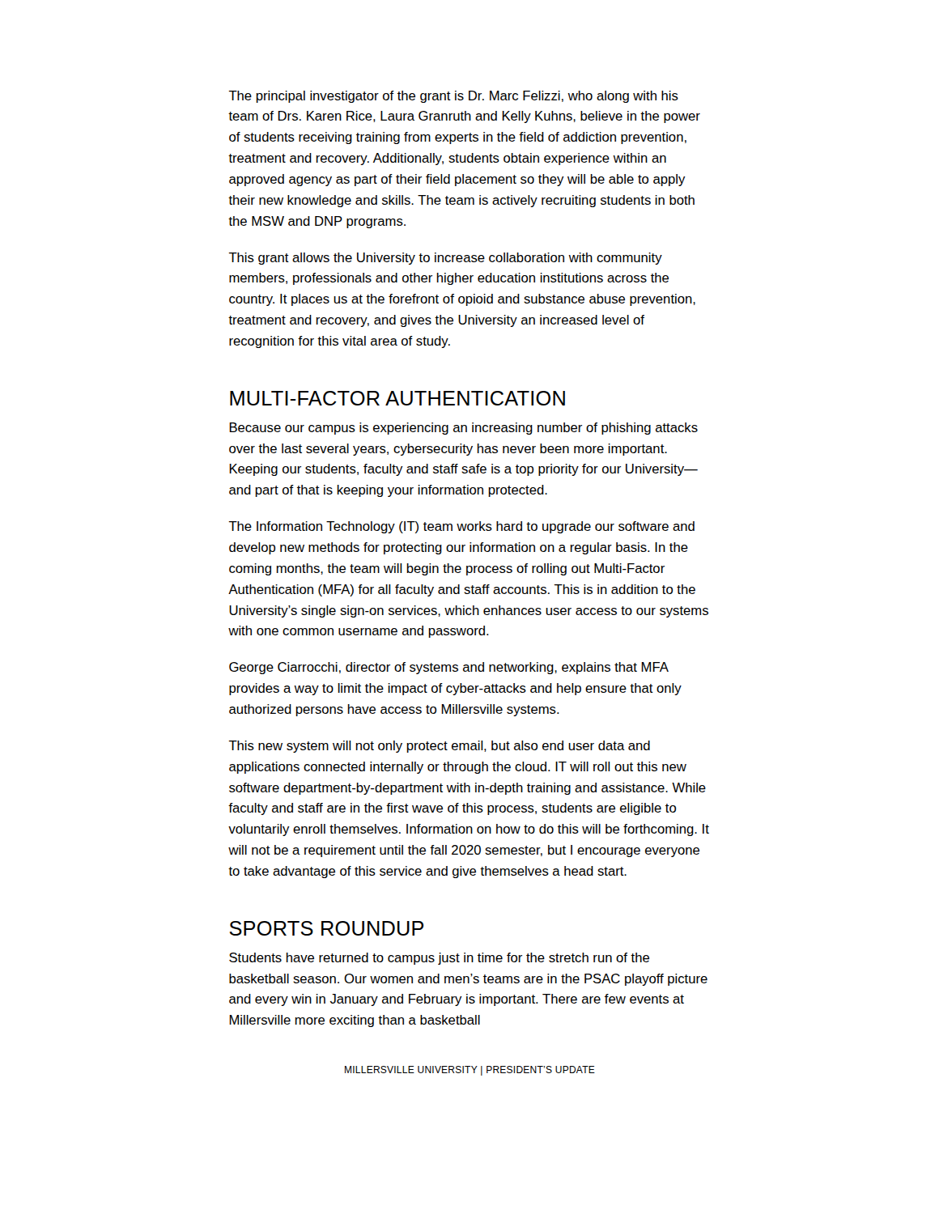The principal investigator of the grant is Dr. Marc Felizzi, who along with his team of Drs. Karen Rice, Laura Granruth and Kelly Kuhns, believe in the power of students receiving training from experts in the field of addiction prevention, treatment and recovery. Additionally, students obtain experience within an approved agency as part of their field placement so they will be able to apply their new knowledge and skills. The team is actively recruiting students in both the MSW and DNP programs.
This grant allows the University to increase collaboration with community members, professionals and other higher education institutions across the country. It places us at the forefront of opioid and substance abuse prevention, treatment and recovery, and gives the University an increased level of recognition for this vital area of study.
Multi-Factor Authentication
Because our campus is experiencing an increasing number of phishing attacks over the last several years, cybersecurity has never been more important. Keeping our students, faculty and staff safe is a top priority for our University—and part of that is keeping your information protected.
The Information Technology (IT) team works hard to upgrade our software and develop new methods for protecting our information on a regular basis. In the coming months, the team will begin the process of rolling out Multi-Factor Authentication (MFA) for all faculty and staff accounts. This is in addition to the University’s single sign-on services, which enhances user access to our systems with one common username and password.
George Ciarrocchi, director of systems and networking, explains that MFA provides a way to limit the impact of cyber-attacks and help ensure that only authorized persons have access to Millersville systems.
This new system will not only protect email, but also end user data and applications connected internally or through the cloud. IT will roll out this new software department-by-department with in-depth training and assistance. While faculty and staff are in the first wave of this process, students are eligible to voluntarily enroll themselves. Information on how to do this will be forthcoming. It will not be a requirement until the fall 2020 semester, but I encourage everyone to take advantage of this service and give themselves a head start.
Sports Roundup
Students have returned to campus just in time for the stretch run of the basketball season. Our women and men’s teams are in the PSAC playoff picture and every win in January and February is important. There are few events at Millersville more exciting than a basketball
MILLERSVILLE UNIVERSITY | PRESIDENT’S UPDATE